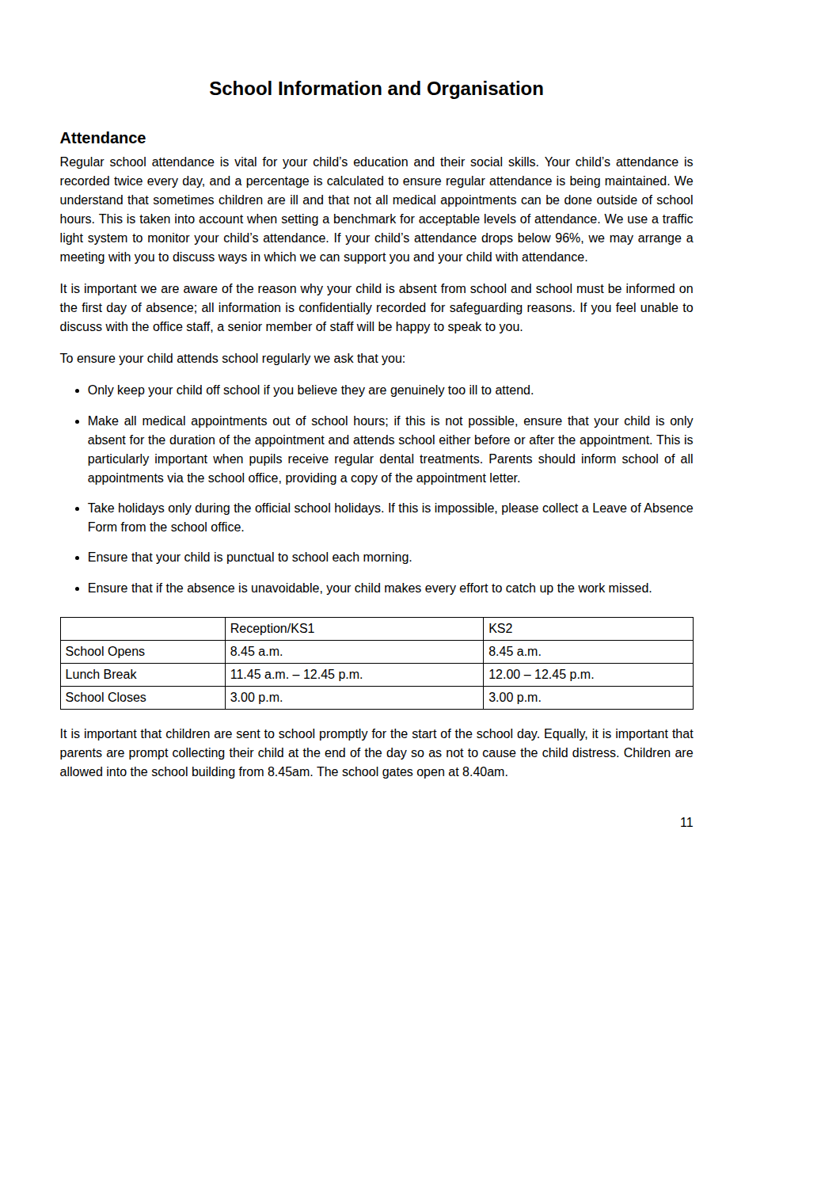School Information and Organisation
Attendance
Regular school attendance is vital for your child’s education and their social skills. Your child’s attendance is recorded twice every day, and a percentage is calculated to ensure regular attendance is being maintained. We understand that sometimes children are ill and that not all medical appointments can be done outside of school hours. This is taken into account when setting a benchmark for acceptable levels of attendance. We use a traffic light system to monitor your child’s attendance. If your child’s attendance drops below 96%, we may arrange a meeting with you to discuss ways in which we can support you and your child with attendance.
It is important we are aware of the reason why your child is absent from school and school must be informed on the first day of absence; all information is confidentially recorded for safeguarding reasons. If you feel unable to discuss with the office staff, a senior member of staff will be happy to speak to you.
To ensure your child attends school regularly we ask that you:
Only keep your child off school if you believe they are genuinely too ill to attend.
Make all medical appointments out of school hours; if this is not possible, ensure that your child is only absent for the duration of the appointment and attends school either before or after the appointment. This is particularly important when pupils receive regular dental treatments. Parents should inform school of all appointments via the school office, providing a copy of the appointment letter.
Take holidays only during the official school holidays. If this is impossible, please collect a Leave of Absence Form from the school office.
Ensure that your child is punctual to school each morning.
Ensure that if the absence is unavoidable, your child makes every effort to catch up the work missed.
| | Reception/KS1 | KS2 |
| School Opens | 8.45 a.m. | 8.45 a.m. |
| Lunch Break | 11.45 a.m. – 12.45 p.m. | 12.00 – 12.45 p.m. |
| School Closes | 3.00 p.m. | 3.00 p.m. |
It is important that children are sent to school promptly for the start of the school day. Equally, it is important that parents are prompt collecting their child at the end of the day so as not to cause the child distress. Children are allowed into the school building from 8.45am. The school gates open at 8.40am.
11